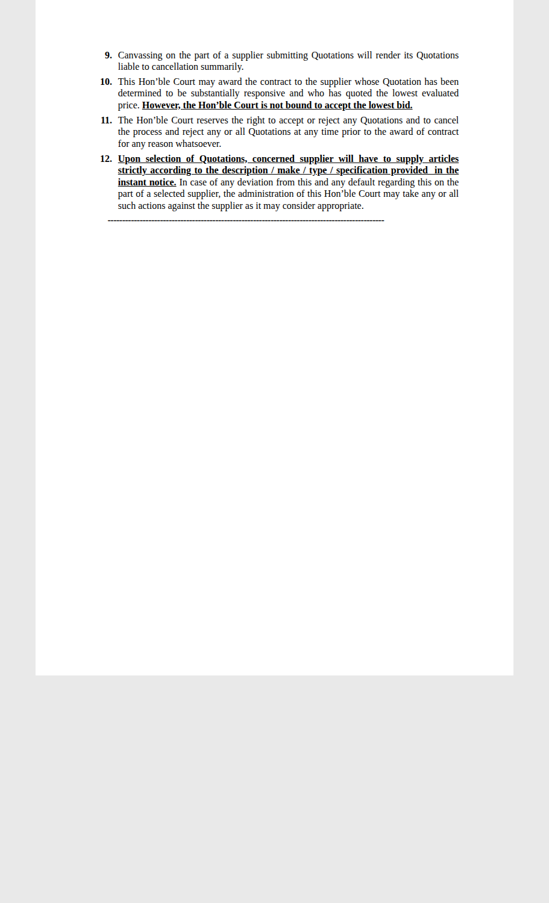Canvassing on the part of a supplier submitting Quotations will render its Quotations liable to cancellation summarily.
This Hon’ble Court may award the contract to the supplier whose Quotation has been determined to be substantially responsive and who has quoted the lowest evaluated price. However, the Hon’ble Court is not bound to accept the lowest bid.
The Hon’ble Court reserves the right to accept or reject any Quotations and to cancel the process and reject any or all Quotations at any time prior to the award of contract for any reason whatsoever.
Upon selection of Quotations, concerned supplier will have to supply articles strictly according to the description / make / type / specification provided in the instant notice. In case of any deviation from this and any default regarding this on the part of a selected supplier, the administration of this Hon’ble Court may take any or all such actions against the supplier as it may consider appropriate.
-----------------------------------------------------------------------------------------------